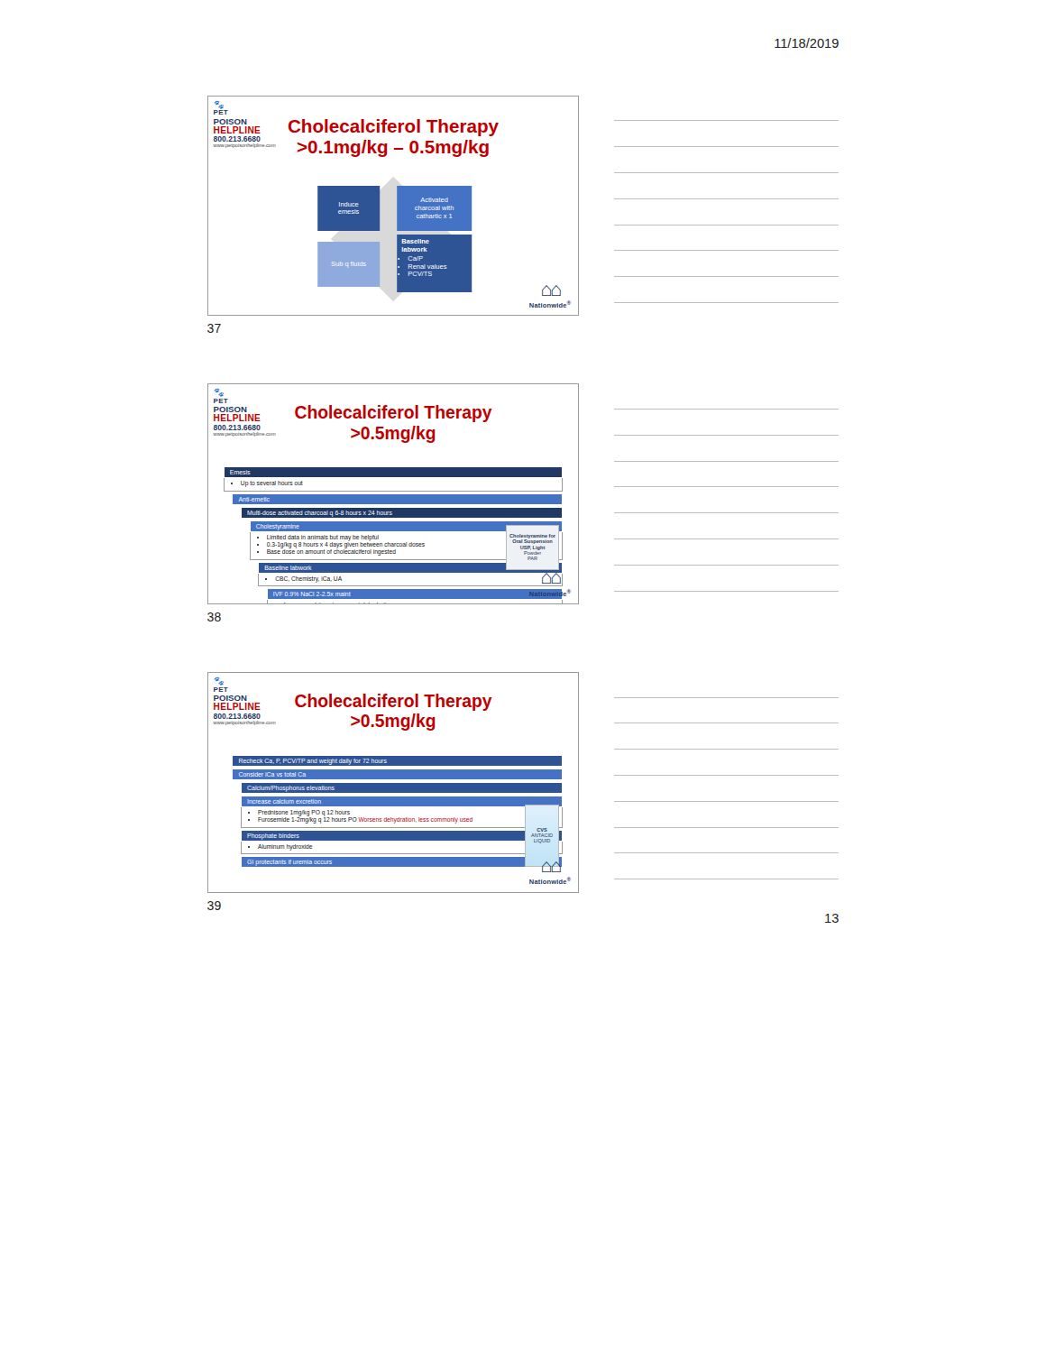11/18/2019
🐾
PET
POISON
HELPLINE
800.213.6680
www.petpoisonhelpline.com
Cholecalciferol Therapy
>0.1mg/kg – 0.5mg/kg
Induce
emesis
Activated
charcoal with
cathartic x 1
Sub q fluids
Baseline
labwork
Ca/P
Renal values
PCV/TS
⌂⌂
Nationwide®
37
🐾
PET
POISON
HELPLINE
800.213.6680
www.petpoisonhelpline.com
Cholecalciferol Therapy
>0.5mg/kg
Emesis
Up to several hours out
Anti-emetic
Multi-dose activated charcoal q 6-8 hours x 24 hours
Cholestyramine
Limited data in animals but may be helpful
0.3-1g/kg q 8 hours x 4 days given between charcoal doses
Base dose on amount of cholecalciferol ingested
Baseline labwork
CBC, Chemistry, iCa, UA
IVF 0.9% NaCl 2-2.5x maint
Increase calciuresis, prevent dehydration
Minimize risk of hypernatremia
Cholestyramine for
Oral Suspension USP, Light
Powder
PAR
⌂⌂
Nationwide®
38
🐾
PET
POISON
HELPLINE
800.213.6680
www.petpoisonhelpline.com
Cholecalciferol Therapy
>0.5mg/kg
Recheck Ca, P, PCV/TP and weight daily for 72 hours
Consider iCa vs total Ca
Calcium/Phosphorus elevations
Increase calcium excretion
Prednisone 1mg/kg PO q 12 hours
Furosemide 1-2mg/kg q 12 hours PO Worsens dehydration, less commonly used
Phosphate binders
Aluminum hydroxide
GI protectants if uremia occurs
CVS
ANTACID
LIQUID
⌂⌂
Nationwide®
39
13